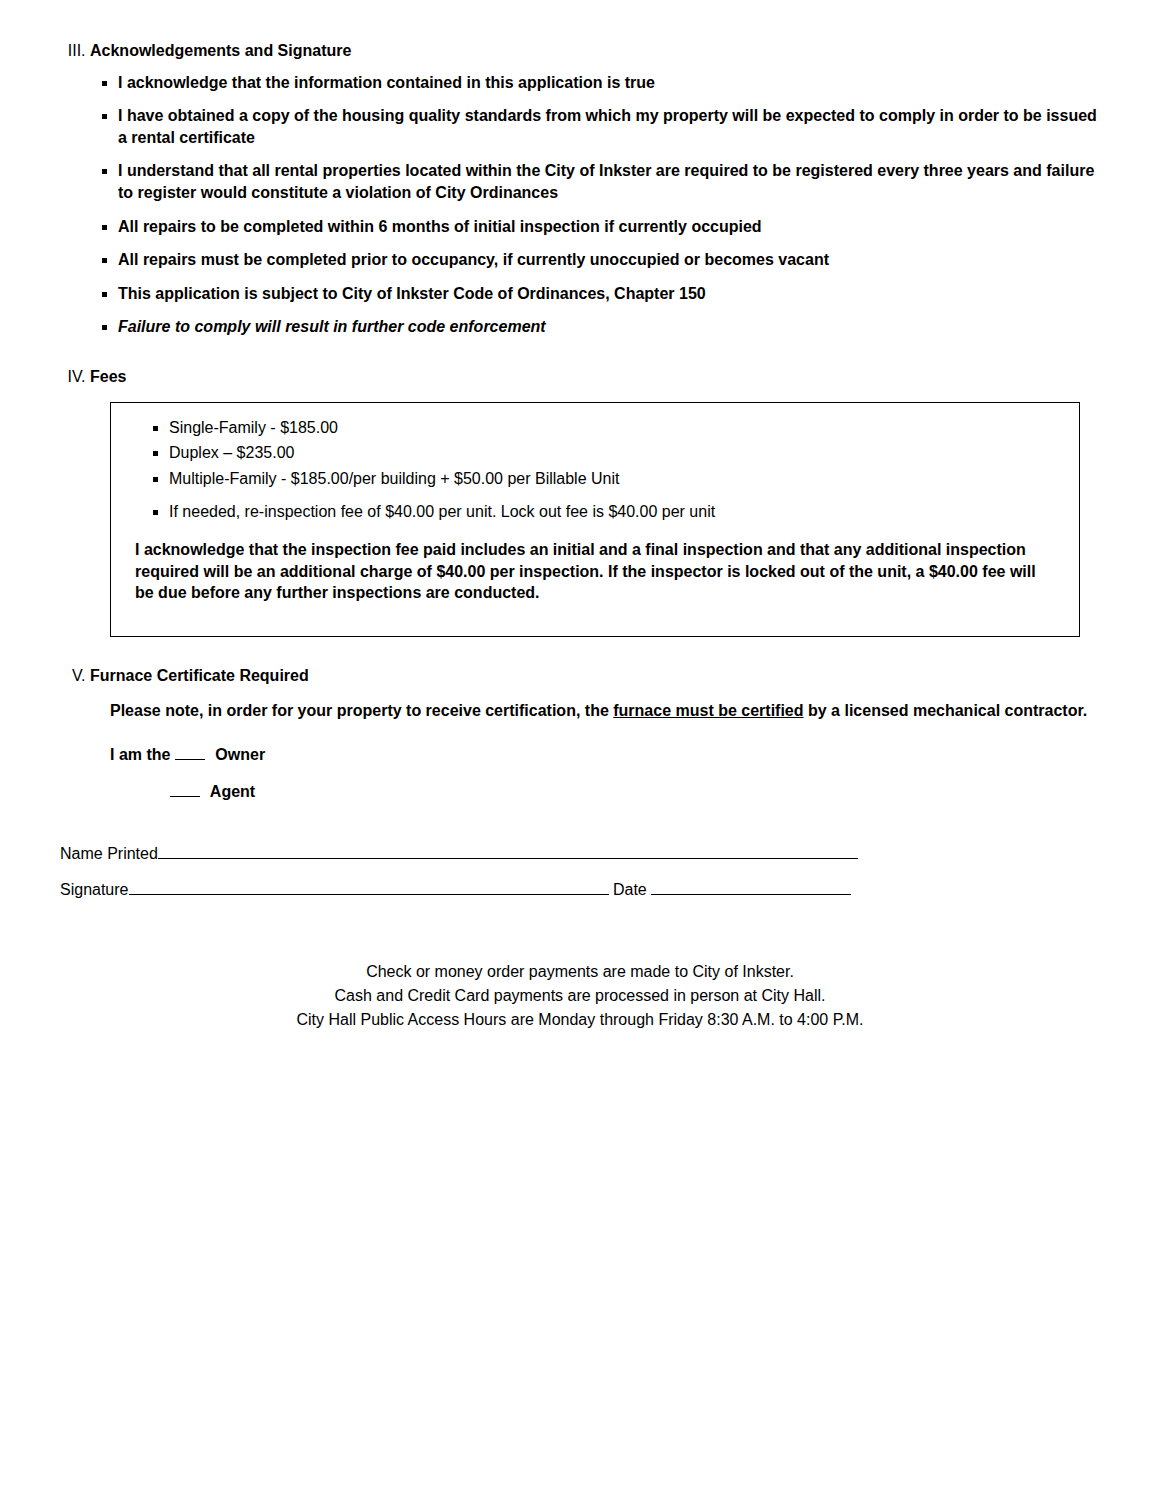Acknowledgements and Signature
I acknowledge that the information contained in this application is true
I have obtained a copy of the housing quality standards from which my property will be expected to comply in order to be issued a rental certificate
I understand that all rental properties located within the City of Inkster are required to be registered every three years and failure to register would constitute a violation of City Ordinances
All repairs to be completed within 6 months of initial inspection if currently occupied
All repairs must be completed prior to occupancy, if currently unoccupied or becomes vacant
This application is subject to City of Inkster Code of Ordinances, Chapter 150
Failure to comply will result in further code enforcement
Fees
Single-Family - $185.00
Duplex – $235.00
Multiple-Family - $185.00/per building + $50.00 per Billable Unit
If needed, re-inspection fee of $40.00 per unit. Lock out fee is $40.00 per unit
I acknowledge that the inspection fee paid includes an initial and a final inspection and that any additional inspection required will be an additional charge of $40.00 per inspection. If the inspector is locked out of the unit, a $40.00 fee will be due before any further inspections are conducted.
Furnace Certificate Required
Please note, in order for your property to receive certification, the furnace must be certified by a licensed mechanical contractor.
I am the Owner
Agent
Name Printed
Signature Date
Check or money order payments are made to City of Inkster.
Cash and Credit Card payments are processed in person at City Hall.
City Hall Public Access Hours are Monday through Friday 8:30 A.M. to 4:00 P.M.